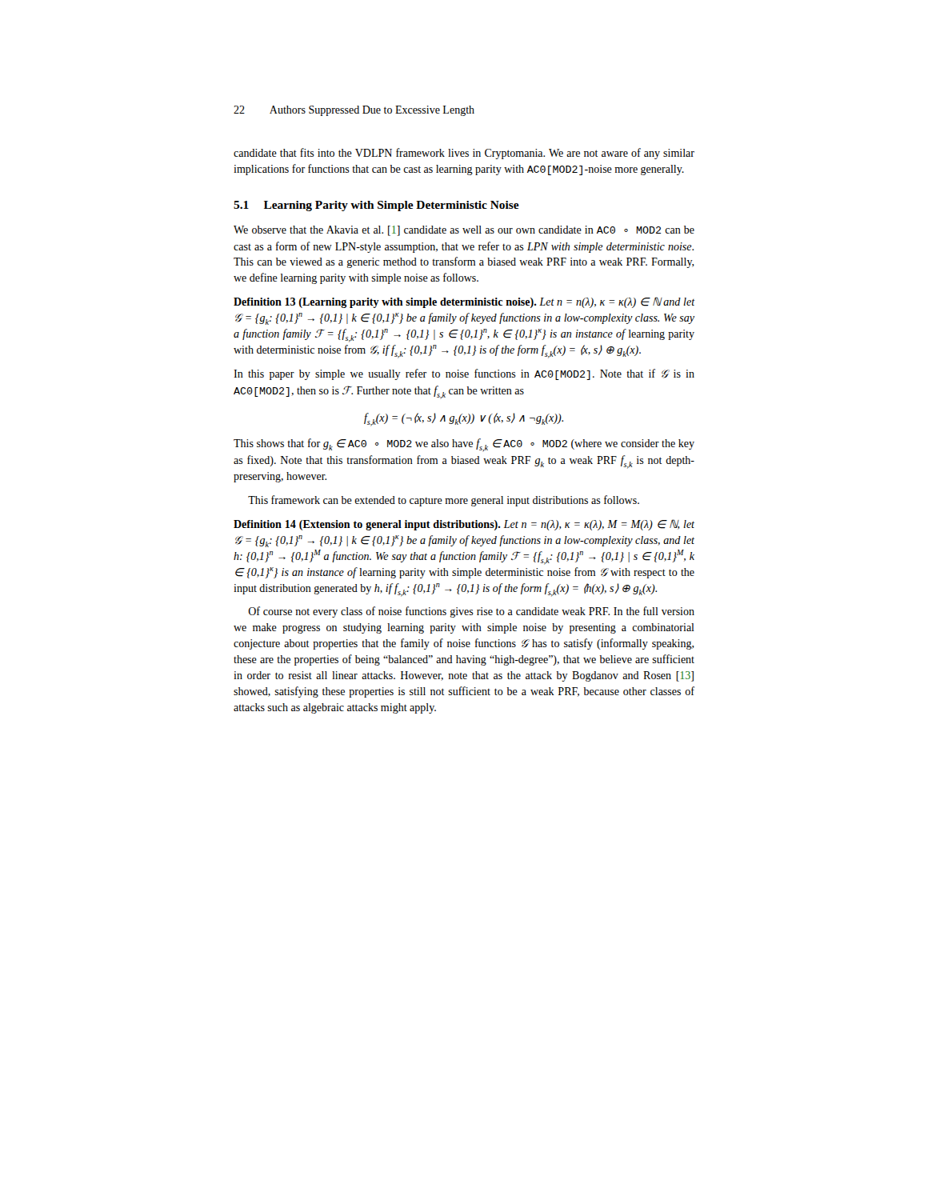22 Authors Suppressed Due to Excessive Length
candidate that fits into the VDLPN framework lives in Cryptomania. We are not aware of any similar implications for functions that can be cast as learning parity with AC0[MOD2]-noise more generally.
5.1 Learning Parity with Simple Deterministic Noise
We observe that the Akavia et al. [1] candidate as well as our own candidate in AC0 ∘ MOD2 can be cast as a form of new LPN-style assumption, that we refer to as LPN with simple deterministic noise. This can be viewed as a generic method to transform a biased weak PRF into a weak PRF. Formally, we define learning parity with simple noise as follows.
Definition 13 (Learning parity with simple deterministic noise). Let n = n(λ), κ = κ(λ) ∈ ℕ and let 𝒢 = {gk: {0,1}n → {0,1} | k ∈ {0,1}κ} be a family of keyed functions in a low-complexity class. We say a function family ℱ = {fs,k: {0,1}n → {0,1} | s ∈ {0,1}n, k ∈ {0,1}κ} is an instance of learning parity with deterministic noise from 𝒢, if fs,k: {0,1}n → {0,1} is of the form fs,k(x) = ⟨x, s⟩ ⊕ gk(x).
In this paper by simple we usually refer to noise functions in AC0[MOD2]. Note that if 𝒢 is in AC0[MOD2], then so is ℱ. Further note that fs,k can be written as
fs,k(x) = (¬⟨x, s⟩ ∧ gk(x)) ∨ (⟨x, s⟩ ∧ ¬gk(x)).
This shows that for gk ∈ AC0 ∘ MOD2 we also have fs,k ∈ AC0 ∘ MOD2 (where we consider the key as fixed). Note that this transformation from a biased weak PRF gk to a weak PRF fs,k is not depth-preserving, however.
This framework can be extended to capture more general input distributions as follows.
Definition 14 (Extension to general input distributions). Let n = n(λ), κ = κ(λ), M = M(λ) ∈ ℕ, let 𝒢 = {gk: {0,1}n → {0,1} | k ∈ {0,1}κ} be a family of keyed functions in a low-complexity class, and let h: {0,1}n → {0,1}M a function. We say that a function family ℱ = {fs,k: {0,1}n → {0,1} | s ∈ {0,1}M, k ∈ {0,1}κ} is an instance of learning parity with simple deterministic noise from 𝒢 with respect to the input distribution generated by h, if fs,k: {0,1}n → {0,1} is of the form fs,k(x) = ⟨h(x), s⟩ ⊕ gk(x).
Of course not every class of noise functions gives rise to a candidate weak PRF. In the full version we make progress on studying learning parity with simple noise by presenting a combinatorial conjecture about properties that the family of noise functions 𝒢 has to satisfy (informally speaking, these are the properties of being “balanced” and having “high-degree”), that we believe are sufficient in order to resist all linear attacks. However, note that as the attack by Bogdanov and Rosen [13] showed, satisfying these properties is still not sufficient to be a weak PRF, because other classes of attacks such as algebraic attacks might apply.